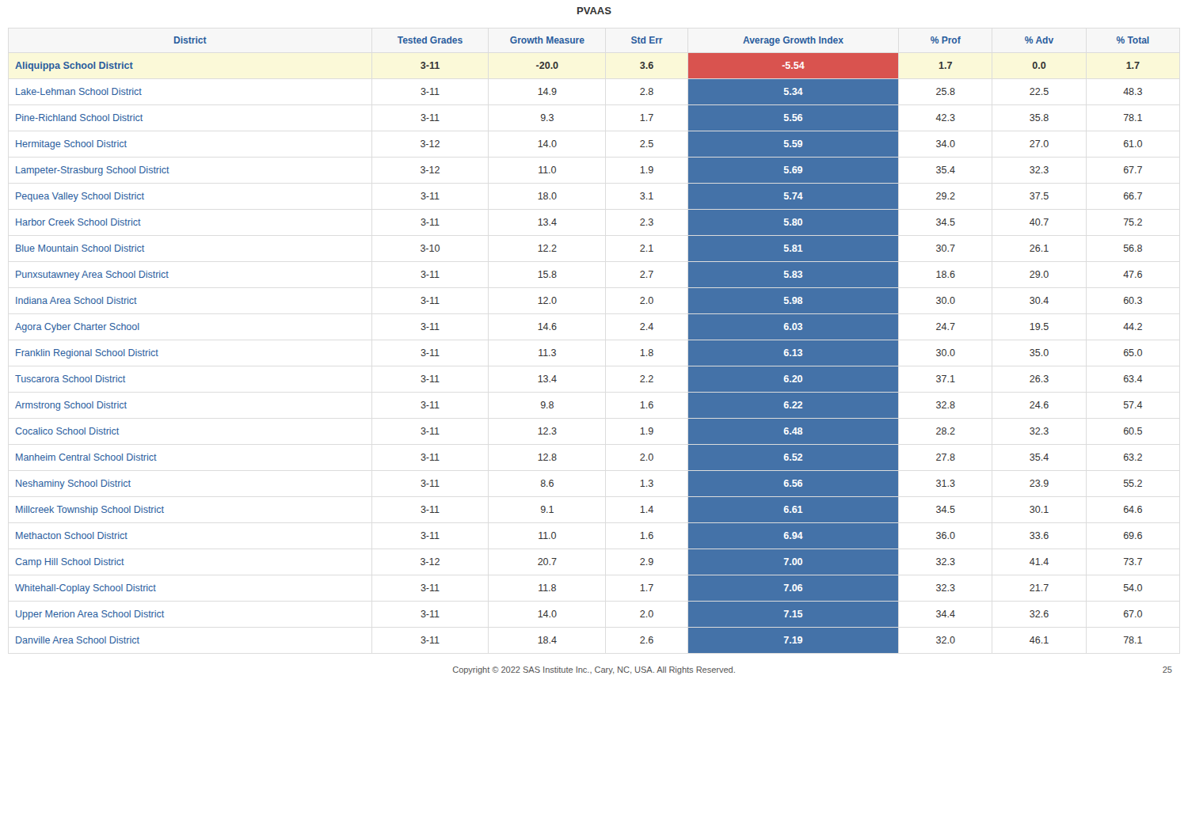PVAAS
| District | Tested Grades | Growth Measure | Std Err | Average Growth Index | % Prof | % Adv | % Total |
| --- | --- | --- | --- | --- | --- | --- | --- |
| Aliquippa School District | 3-11 | -20.0 | 3.6 | -5.54 | 1.7 | 0.0 | 1.7 |
| Lake-Lehman School District | 3-11 | 14.9 | 2.8 | 5.34 | 25.8 | 22.5 | 48.3 |
| Pine-Richland School District | 3-11 | 9.3 | 1.7 | 5.56 | 42.3 | 35.8 | 78.1 |
| Hermitage School District | 3-12 | 14.0 | 2.5 | 5.59 | 34.0 | 27.0 | 61.0 |
| Lampeter-Strasburg School District | 3-12 | 11.0 | 1.9 | 5.69 | 35.4 | 32.3 | 67.7 |
| Pequea Valley School District | 3-11 | 18.0 | 3.1 | 5.74 | 29.2 | 37.5 | 66.7 |
| Harbor Creek School District | 3-11 | 13.4 | 2.3 | 5.80 | 34.5 | 40.7 | 75.2 |
| Blue Mountain School District | 3-10 | 12.2 | 2.1 | 5.81 | 30.7 | 26.1 | 56.8 |
| Punxsutawney Area School District | 3-11 | 15.8 | 2.7 | 5.83 | 18.6 | 29.0 | 47.6 |
| Indiana Area School District | 3-11 | 12.0 | 2.0 | 5.98 | 30.0 | 30.4 | 60.3 |
| Agora Cyber Charter School | 3-11 | 14.6 | 2.4 | 6.03 | 24.7 | 19.5 | 44.2 |
| Franklin Regional School District | 3-11 | 11.3 | 1.8 | 6.13 | 30.0 | 35.0 | 65.0 |
| Tuscarora School District | 3-11 | 13.4 | 2.2 | 6.20 | 37.1 | 26.3 | 63.4 |
| Armstrong School District | 3-11 | 9.8 | 1.6 | 6.22 | 32.8 | 24.6 | 57.4 |
| Cocalico School District | 3-11 | 12.3 | 1.9 | 6.48 | 28.2 | 32.3 | 60.5 |
| Manheim Central School District | 3-11 | 12.8 | 2.0 | 6.52 | 27.8 | 35.4 | 63.2 |
| Neshaminy School District | 3-11 | 8.6 | 1.3 | 6.56 | 31.3 | 23.9 | 55.2 |
| Millcreek Township School District | 3-11 | 9.1 | 1.4 | 6.61 | 34.5 | 30.1 | 64.6 |
| Methacton School District | 3-11 | 11.0 | 1.6 | 6.94 | 36.0 | 33.6 | 69.6 |
| Camp Hill School District | 3-12 | 20.7 | 2.9 | 7.00 | 32.3 | 41.4 | 73.7 |
| Whitehall-Coplay School District | 3-11 | 11.8 | 1.7 | 7.06 | 32.3 | 21.7 | 54.0 |
| Upper Merion Area School District | 3-11 | 14.0 | 2.0 | 7.15 | 34.4 | 32.6 | 67.0 |
| Danville Area School District | 3-11 | 18.4 | 2.6 | 7.19 | 32.0 | 46.1 | 78.1 |
Copyright © 2022 SAS Institute Inc., Cary, NC, USA. All Rights Reserved. 25